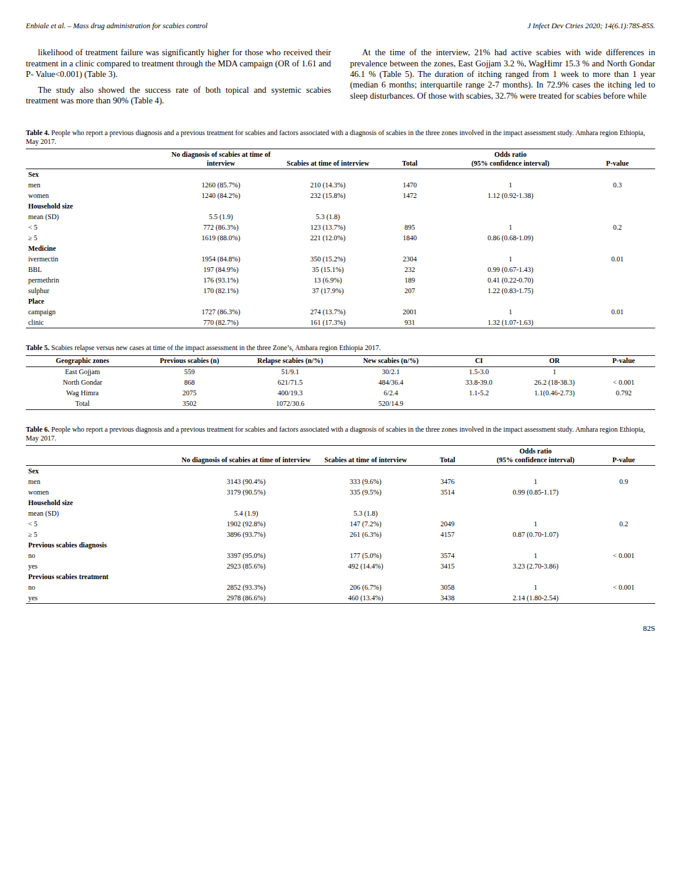Enbiale et al. – Mass drug administration for scabies control
J Infect Dev Ctries 2020; 14(6.1):78S-85S.
likelihood of treatment failure was significantly higher for those who received their treatment in a clinic compared to treatment through the MDA campaign (OR of 1.61 and P- Value<0.001) (Table 3).
The study also showed the success rate of both topical and systemic scabies treatment was more than 90% (Table 4).
At the time of the interview, 21% had active scabies with wide differences in prevalence between the zones, East Gojjam 3.2 %, WagHimr 15.3 % and North Gondar 46.1 % (Table 5). The duration of itching ranged from 1 week to more than 1 year (median 6 months; interquartile range 2-7 months). In 72.9% cases the itching led to sleep disturbances. Of those with scabies, 32.7% were treated for scabies before while
Table 4. People who report a previous diagnosis and a previous treatment for scabies and factors associated with a diagnosis of scabies in the three zones involved in the impact assessment study. Amhara region Ethiopia, May 2017.
| | No diagnosis of scabies at time of interview | Scabies at time of interview | Total | Odds ratio (95% confidence interval) | P-value |
| --- | --- | --- | --- | --- | --- |
| Sex |
| men | 1260 (85.7%) | 210 (14.3%) | 1470 | 1 | 0.3 |
| women | 1240 (84.2%) | 232 (15.8%) | 1472 | 1.12 (0.92-1.38) | |
| Household size |
| mean (SD) | 5.5 (1.9) | 5.3 (1.8) | | | |
| < 5 | 772 (86.3%) | 123 (13.7%) | 895 | 1 | 0.2 |
| ≥ 5 | 1619 (88.0%) | 221 (12.0%) | 1840 | 0.86 (0.68-1.09) | |
| Medicine |
| ivermectin | 1954 (84.8%) | 350 (15.2%) | 2304 | 1 | 0.01 |
| BBL | 197 (84.9%) | 35 (15.1%) | 232 | 0.99 (0.67-1.43) | |
| permethrin | 176 (93.1%) | 13 (6.9%) | 189 | 0.41 (0.22-0.70) | |
| sulphur | 170 (82.1%) | 37 (17.9%) | 207 | 1.22 (0.83-1.75) | |
| Place |
| campaign | 1727 (86.3%) | 274 (13.7%) | 2001 | 1 | 0.01 |
| clinic | 770 (82.7%) | 161 (17.3%) | 931 | 1.32 (1.07-1.63) | |
Table 5. Scabies relapse versus new cases at time of the impact assessment in the three Zone’s, Amhara region Ethiopia 2017.
| Geographic zones | Previous scabies (n) | Relapse scabies (n/%) | New scabies (n/%) | CI | OR | P-value |
| --- | --- | --- | --- | --- | --- | --- |
| East Gojjam | 559 | 51/9.1 | 30/2.1 | 1.5-3.0 | 1 | |
| North Gondar | 868 | 621/71.5 | 484/36.4 | 33.8-39.0 | 26.2 (18-38.3) | < 0.001 |
| Wag Himra | 2075 | 400/19.3 | 6/2.4 | 1.1-5.2 | 1.1(0.46-2.73) | 0.792 |
| Total | 3502 | 1072/30.6 | 520/14.9 | | | |
Table 6. People who report a previous diagnosis and a previous treatment for scabies and factors associated with a diagnosis of scabies in the three zones involved in the impact assessment study. Amhara region Ethiopia, May 2017.
| | No diagnosis of scabies at time of interview | Scabies at time of interview | Total | Odds ratio (95% confidence interval) | P-value |
| --- | --- | --- | --- | --- | --- |
| Sex |
| men | 3143 (90.4%) | 333 (9.6%) | 3476 | 1 | 0.9 |
| women | 3179 (90.5%) | 335 (9.5%) | 3514 | 0.99 (0.85-1.17) | |
| Household size |
| mean (SD) | 5.4 (1.9) | 5.3 (1.8) | | | |
| < 5 | 1902 (92.8%) | 147 (7.2%) | 2049 | 1 | 0.2 |
| ≥ 5 | 3896 (93.7%) | 261 (6.3%) | 4157 | 0.87 (0.70-1.07) | |
| Previous scabies diagnosis |
| no | 3397 (95.0%) | 177 (5.0%) | 3574 | 1 | < 0.001 |
| yes | 2923 (85.6%) | 492 (14.4%) | 3415 | 3.23 (2.70-3.86) | |
| Previous scabies treatment |
| no | 2852 (93.3%) | 206 (6.7%) | 3058 | 1 | < 0.001 |
| yes | 2978 (86.6%) | 460 (13.4%) | 3438 | 2.14 (1.80-2.54) | |
82S